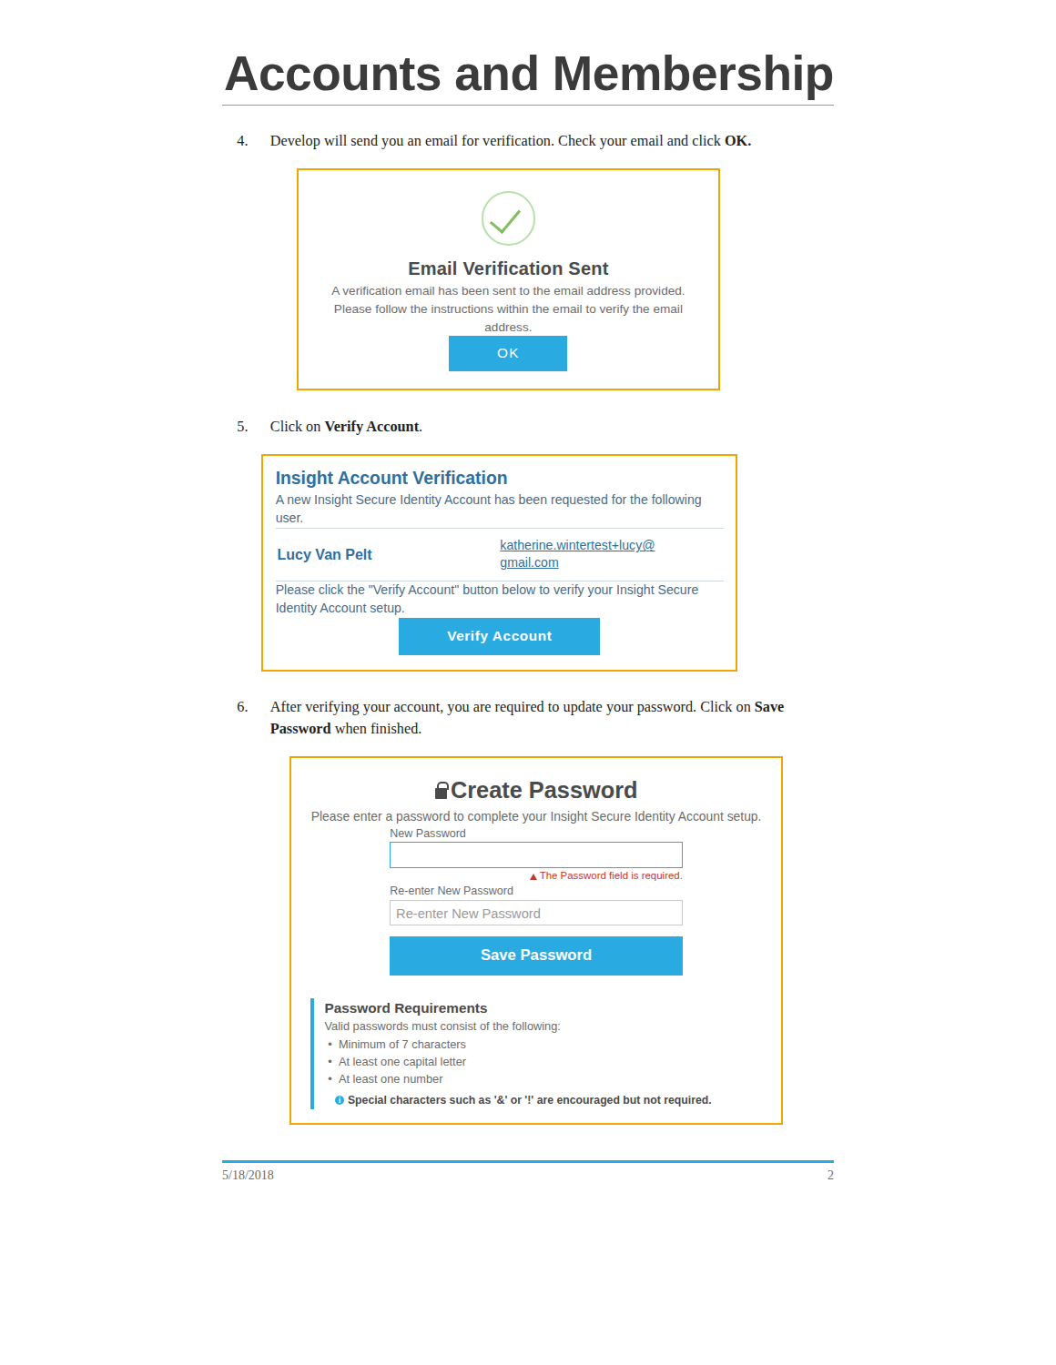Accounts and Membership
Develop will send you an email for verification. Check your email and click OK.
Email Verification Sent
A verification email has been sent to the email address provided.
Please follow the instructions within the email to verify the email address.
OK
Click on Verify Account.
Insight Account Verification
A new Insight Secure Identity Account has been requested for the following user.
Lucy Van Pelt
katherine.wintertest+lucy@
gmail.com
Please click the "Verify Account" button below to verify your Insight Secure Identity Account setup.
Verify Account
After verifying your account, you are required to update your password. Click on Save Password when finished.
Create Password
Please enter a password to complete your Insight Secure Identity Account setup.
New Password
The Password field is required.
Re-enter New Password
Re-enter New Password
Save Password
Password Requirements
Valid passwords must consist of the following:
Minimum of 7 characters
At least one capital letter
At least one number
i Special characters such as '&' or '!' are encouraged but not required.
5/18/2018 2